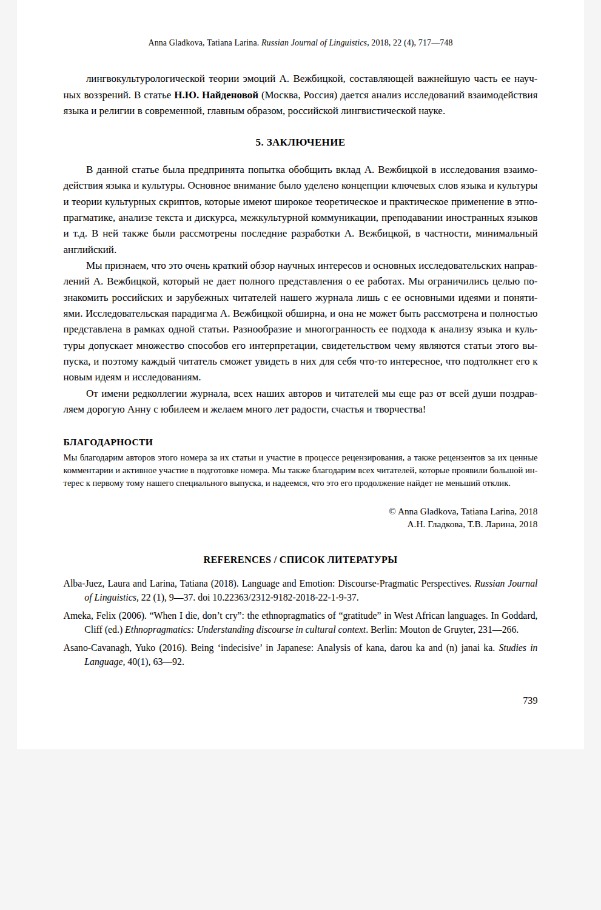Anna Gladkova, Tatiana Larina. Russian Journal of Linguistics, 2018, 22 (4), 717—748
лингвокультурологической теории эмоций А. Вежбицкой, составляющей важнейшую часть ее научных воззрений. В статье Н.Ю. Найденовой (Москва, Россия) дается анализ исследований взаимодействия языка и религии в современной, главным образом, российской лингвистической науке.
5. ЗАКЛЮЧЕНИЕ
В данной статье была предпринята попытка обобщить вклад А. Вежбицкой в исследования взаимодействия языка и культуры. Основное внимание было уделено концепции ключевых слов языка и культуры и теории культурных скриптов, которые имеют широкое теоретическое и практическое применение в этнопрагматике, анализе текста и дискурса, межкультурной коммуникации, преподавании иностранных языков и т.д. В ней также были рассмотрены последние разработки А. Вежбицкой, в частности, минимальный английский.
Мы признаем, что это очень краткий обзор научных интересов и основных исследовательских направлений А. Вежбицкой, который не дает полного представления о ее работах. Мы ограничились целью познакомить российских и зарубежных читателей нашего журнала лишь с ее основными идеями и понятиями. Исследовательская парадигма А. Вежбицкой обширна, и она не может быть рассмотрена и полностью представлена в рамках одной статьи. Разнообразие и многогранность ее подхода к анализу языка и культуры допускает множество способов его интерпретации, свидетельством чему являются статьи этого выпуска, и поэтому каждый читатель сможет увидеть в них для себя что-то интересное, что подтолкнет его к новым идеям и исследованиям.
От имени редколлегии журнала, всех наших авторов и читателей мы еще раз от всей души поздравляем дорогую Анну с юбилеем и желаем много лет радости, счастья и творчества!
БЛАГОДАРНОСТИ
Мы благодарим авторов этого номера за их статьи и участие в процессе рецензирования, а также рецензентов за их ценные комментарии и активное участие в подготовке номера. Мы также благодарим всех читателей, которые проявили большой интерес к первому тому нашего специального выпуска, и надеемся, что это его продолжение найдет не меньший отклик.
© Anna Gladkova, Tatiana Larina, 2018
А.Н. Гладкова, Т.В. Ларина, 2018
REFERENCES / СПИСОК ЛИТЕРАТУРЫ
Alba-Juez, Laura and Larina, Tatiana (2018). Language and Emotion: Discourse-Pragmatic Perspectives. Russian Journal of Linguistics, 22 (1), 9—37. doi 10.22363/2312-9182-2018-22-1-9-37.
Ameka, Felix (2006). “When I die, don’t cry”: the ethnopragmatics of “gratitude” in West African languages. In Goddard, Cliff (ed.) Ethnopragmatics: Understanding discourse in cultural context. Berlin: Mouton de Gruyter, 231—266.
Asano-Cavanagh, Yuko (2016). Being ‘indecisive’ in Japanese: Analysis of kana, darou ka and (n) janai ka. Studies in Language, 40(1), 63—92.
739